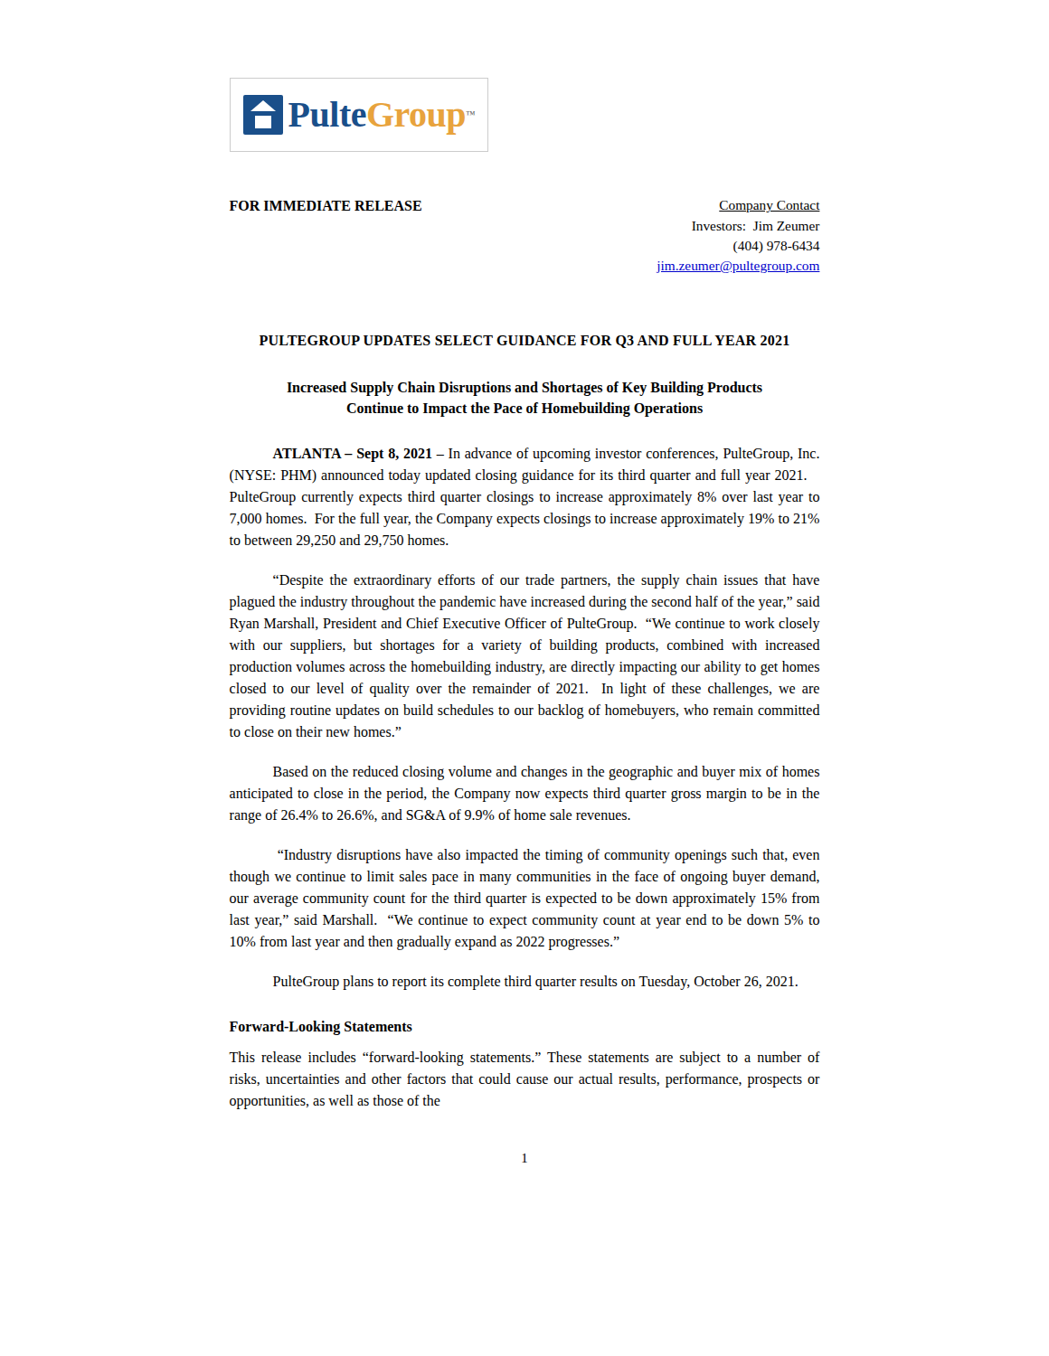Pulte Group™
FOR IMMEDIATE RELEASE
Company Contact
Investors: Jim Zeumer
(404) 978-6434
jim.zeumer@pultegroup.com
PULTEGROUP UPDATES SELECT GUIDANCE FOR Q3 AND FULL YEAR 2021
Increased Supply Chain Disruptions and Shortages of Key Building Products
Continue to Impact the Pace of Homebuilding Operations
ATLANTA – Sept 8, 2021 – In advance of upcoming investor conferences, PulteGroup, Inc. (NYSE: PHM) announced today updated closing guidance for its third quarter and full year 2021. PulteGroup currently expects third quarter closings to increase approximately 8% over last year to 7,000 homes. For the full year, the Company expects closings to increase approximately 19% to 21% to between 29,250 and 29,750 homes.
“Despite the extraordinary efforts of our trade partners, the supply chain issues that have plagued the industry throughout the pandemic have increased during the second half of the year,” said Ryan Marshall, President and Chief Executive Officer of PulteGroup. “We continue to work closely with our suppliers, but shortages for a variety of building products, combined with increased production volumes across the homebuilding industry, are directly impacting our ability to get homes closed to our level of quality over the remainder of 2021. In light of these challenges, we are providing routine updates on build schedules to our backlog of homebuyers, who remain committed to close on their new homes.”
Based on the reduced closing volume and changes in the geographic and buyer mix of homes anticipated to close in the period, the Company now expects third quarter gross margin to be in the range of 26.4% to 26.6%, and SG&A of 9.9% of home sale revenues.
“Industry disruptions have also impacted the timing of community openings such that, even though we continue to limit sales pace in many communities in the face of ongoing buyer demand, our average community count for the third quarter is expected to be down approximately 15% from last year,” said Marshall. “We continue to expect community count at year end to be down 5% to 10% from last year and then gradually expand as 2022 progresses.”
PulteGroup plans to report its complete third quarter results on Tuesday, October 26, 2021.
Forward-Looking Statements
This release includes “forward-looking statements.” These statements are subject to a number of risks, uncertainties and other factors that could cause our actual results, performance, prospects or opportunities, as well as those of the
1